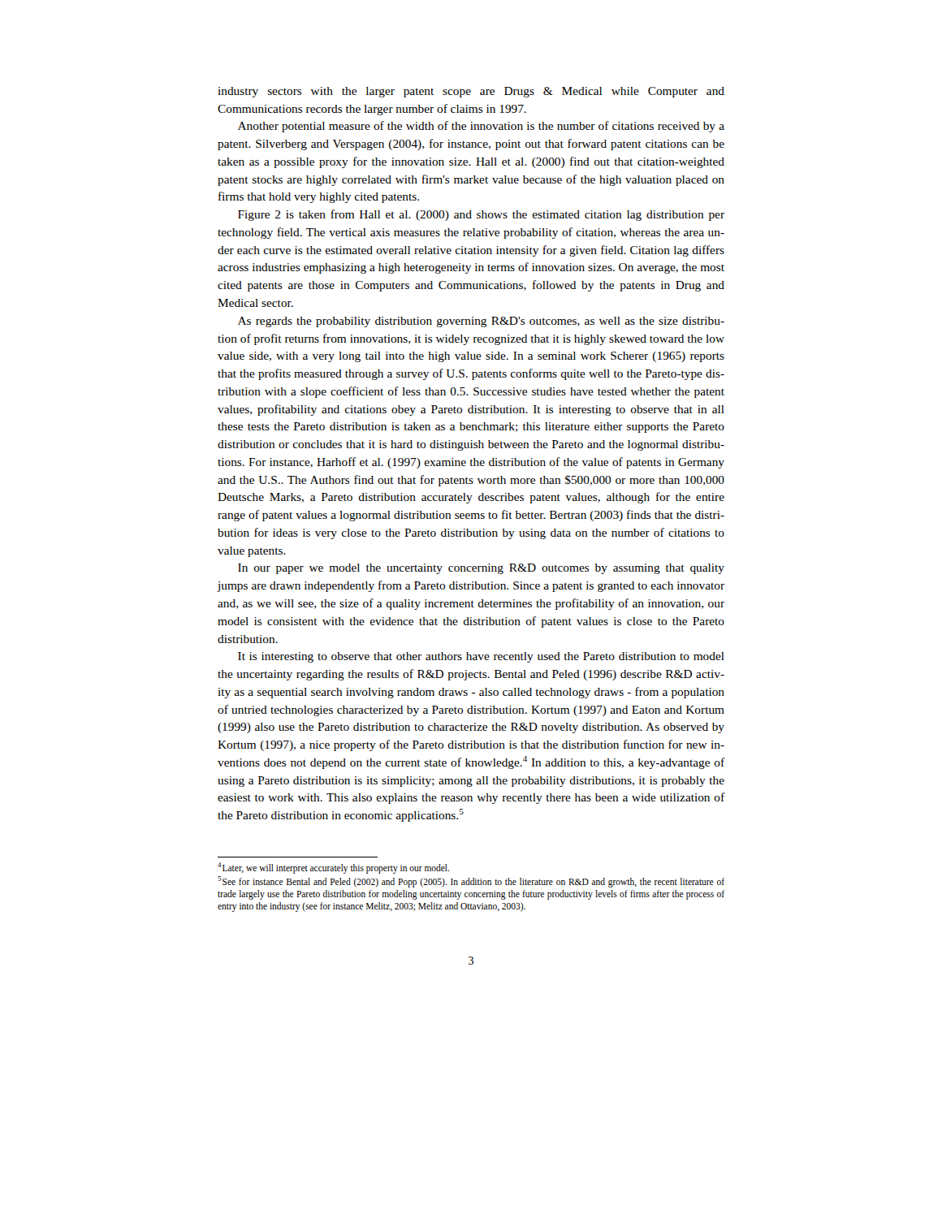industry sectors with the larger patent scope are Drugs & Medical while Computer and Communications records the larger number of claims in 1997.
Another potential measure of the width of the innovation is the number of citations received by a patent. Silverberg and Verspagen (2004), for instance, point out that forward patent citations can be taken as a possible proxy for the innovation size. Hall et al. (2000) find out that citation-weighted patent stocks are highly correlated with firm's market value because of the high valuation placed on firms that hold very highly cited patents.
Figure 2 is taken from Hall et al. (2000) and shows the estimated citation lag distribution per technology field. The vertical axis measures the relative probability of citation, whereas the area under each curve is the estimated overall relative citation intensity for a given field. Citation lag differs across industries emphasizing a high heterogeneity in terms of innovation sizes. On average, the most cited patents are those in Computers and Communications, followed by the patents in Drug and Medical sector.
As regards the probability distribution governing R&D's outcomes, as well as the size distribution of profit returns from innovations, it is widely recognized that it is highly skewed toward the low value side, with a very long tail into the high value side. In a seminal work Scherer (1965) reports that the profits measured through a survey of U.S. patents conforms quite well to the Pareto-type distribution with a slope coefficient of less than 0.5. Successive studies have tested whether the patent values, profitability and citations obey a Pareto distribution. It is interesting to observe that in all these tests the Pareto distribution is taken as a benchmark; this literature either supports the Pareto distribution or concludes that it is hard to distinguish between the Pareto and the lognormal distributions. For instance, Harhoff et al. (1997) examine the distribution of the value of patents in Germany and the U.S.. The Authors find out that for patents worth more than $500,000 or more than 100,000 Deutsche Marks, a Pareto distribution accurately describes patent values, although for the entire range of patent values a lognormal distribution seems to fit better. Bertran (2003) finds that the distribution for ideas is very close to the Pareto distribution by using data on the number of citations to value patents.
In our paper we model the uncertainty concerning R&D outcomes by assuming that quality jumps are drawn independently from a Pareto distribution. Since a patent is granted to each innovator and, as we will see, the size of a quality increment determines the profitability of an innovation, our model is consistent with the evidence that the distribution of patent values is close to the Pareto distribution.
It is interesting to observe that other authors have recently used the Pareto distribution to model the uncertainty regarding the results of R&D projects. Bental and Peled (1996) describe R&D activity as a sequential search involving random draws - also called technology draws - from a population of untried technologies characterized by a Pareto distribution. Kortum (1997) and Eaton and Kortum (1999) also use the Pareto distribution to characterize the R&D novelty distribution. As observed by Kortum (1997), a nice property of the Pareto distribution is that the distribution function for new inventions does not depend on the current state of knowledge.4 In addition to this, a key-advantage of using a Pareto distribution is its simplicity; among all the probability distributions, it is probably the easiest to work with. This also explains the reason why recently there has been a wide utilization of the Pareto distribution in economic applications.5
4 Later, we will interpret accurately this property in our model.
5 See for instance Bental and Peled (2002) and Popp (2005). In addition to the literature on R&D and growth, the recent literature of trade largely use the Pareto distribution for modeling uncertainty concerning the future productivity levels of firms after the process of entry into the industry (see for instance Melitz, 2003; Melitz and Ottaviano, 2003).
3